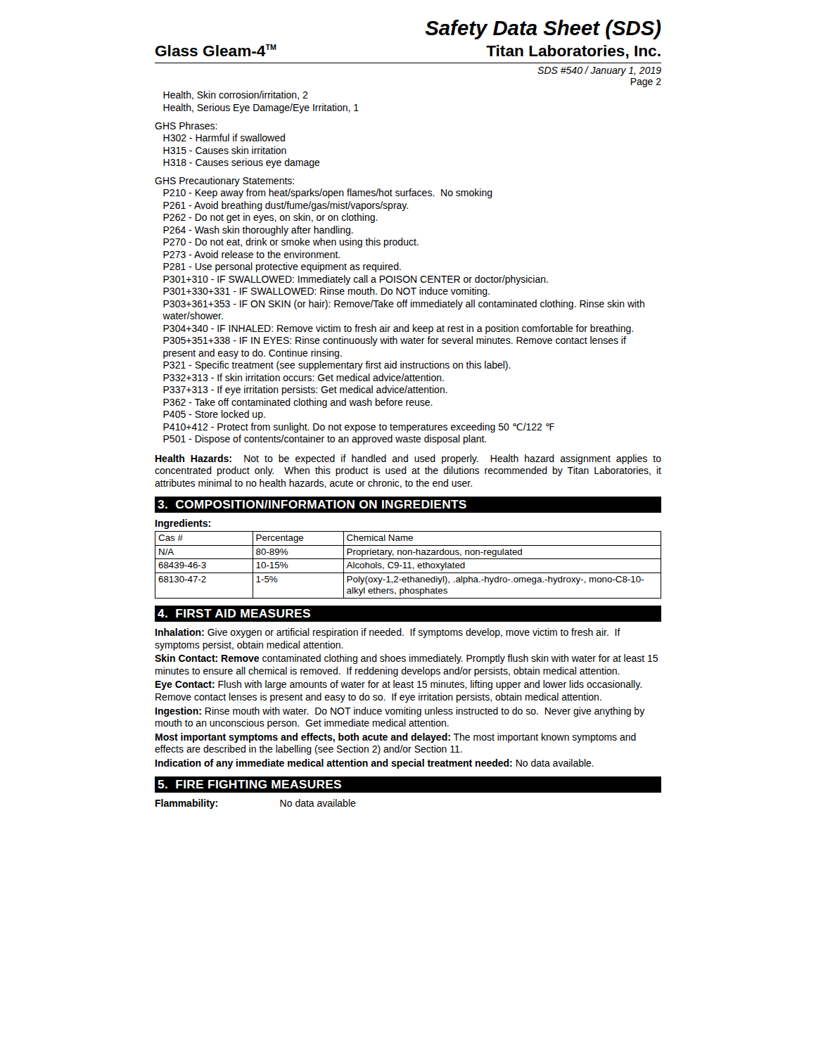Safety Data Sheet (SDS)
Glass Gleam-4TM
Titan Laboratories, Inc.
SDS #540 / January 1, 2019
Page 2
Health, Skin corrosion/irritation, 2
Health, Serious Eye Damage/Eye Irritation, 1
GHS Phrases:
H302 - Harmful if swallowed
H315 - Causes skin irritation
H318 - Causes serious eye damage
GHS Precautionary Statements:
P210 - Keep away from heat/sparks/open flames/hot surfaces. No smoking
P261 - Avoid breathing dust/fume/gas/mist/vapors/spray.
P262 - Do not get in eyes, on skin, or on clothing.
P264 - Wash skin thoroughly after handling.
P270 - Do not eat, drink or smoke when using this product.
P273 - Avoid release to the environment.
P281 - Use personal protective equipment as required.
P301+310 - IF SWALLOWED: Immediately call a POISON CENTER or doctor/physician.
P301+330+331 - IF SWALLOWED: Rinse mouth. Do NOT induce vomiting.
P303+361+353 - IF ON SKIN (or hair): Remove/Take off immediately all contaminated clothing. Rinse skin with water/shower.
P304+340 - IF INHALED: Remove victim to fresh air and keep at rest in a position comfortable for breathing.
P305+351+338 - IF IN EYES: Rinse continuously with water for several minutes. Remove contact lenses if present and easy to do. Continue rinsing.
P321 - Specific treatment (see supplementary first aid instructions on this label).
P332+313 - If skin irritation occurs: Get medical advice/attention.
P337+313 - If eye irritation persists: Get medical advice/attention.
P362 - Take off contaminated clothing and wash before reuse.
P405 - Store locked up.
P410+412 - Protect from sunlight. Do not expose to temperatures exceeding 50 ℃/122 ℉
P501 - Dispose of contents/container to an approved waste disposal plant.
Health Hazards: Not to be expected if handled and used properly. Health hazard assignment applies to concentrated product only. When this product is used at the dilutions recommended by Titan Laboratories, it attributes minimal to no health hazards, acute or chronic, to the end user.
3. COMPOSITION/INFORMATION ON INGREDIENTS
Ingredients:
| Cas # | Percentage | Chemical Name |
| N/A | 80-89% | Proprietary, non-hazardous, non-regulated |
| 68439-46-3 | 10-15% | Alcohols, C9-11, ethoxylated |
| 68130-47-2 | 1-5% | Poly(oxy-1,2-ethanediyl), .alpha.-hydro-.omega.-hydroxy-, mono-C8-10-alkyl ethers, phosphates |
4. FIRST AID MEASURES
Inhalation: Give oxygen or artificial respiration if needed. If symptoms develop, move victim to fresh air. If symptoms persist, obtain medical attention.
Skin Contact: Remove contaminated clothing and shoes immediately. Promptly flush skin with water for at least 15 minutes to ensure all chemical is removed. If reddening develops and/or persists, obtain medical attention.
Eye Contact: Flush with large amounts of water for at least 15 minutes, lifting upper and lower lids occasionally. Remove contact lenses is present and easy to do so. If eye irritation persists, obtain medical attention.
Ingestion: Rinse mouth with water. Do NOT induce vomiting unless instructed to do so. Never give anything by mouth to an unconscious person. Get immediate medical attention.
Most important symptoms and effects, both acute and delayed: The most important known symptoms and effects are described in the labelling (see Section 2) and/or Section 11.
Indication of any immediate medical attention and special treatment needed: No data available.
5. FIRE FIGHTING MEASURES
Flammability: No data available